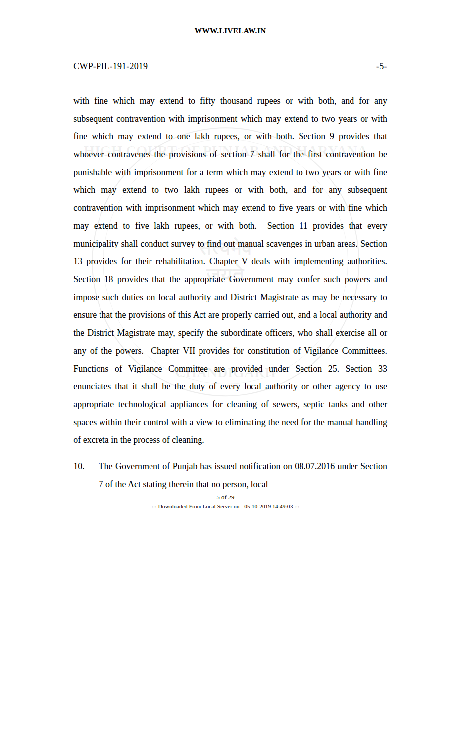HIGH COURT OF PUNJAB AND HARYANA
सत्यमेव
जयते
CHANDIGARH
WWW.LIVELAW.IN
CWP-PIL-191-2019
-5-
with fine which may extend to fifty thousand rupees or with both, and for any subsequent contravention with imprisonment which may extend to two years or with fine which may extend to one lakh rupees, or with both. Section 9 provides that whoever contravenes the provisions of section 7 shall for the first contravention be punishable with imprisonment for a term which may extend to two years or with fine which may extend to two lakh rupees or with both, and for any subsequent contravention with imprisonment which may extend to five years or with fine which may extend to five lakh rupees, or with both. Section 11 provides that every municipality shall conduct survey to find out manual scavenges in urban areas. Section 13 provides for their rehabilitation. Chapter V deals with implementing authorities. Section 18 provides that the appropriate Government may confer such powers and impose such duties on local authority and District Magistrate as may be necessary to ensure that the provisions of this Act are properly carried out, and a local authority and the District Magistrate may, specify the subordinate officers, who shall exercise all or any of the powers. Chapter VII provides for constitution of Vigilance Committees. Functions of Vigilance Committee are provided under Section 25. Section 33 enunciates that it shall be the duty of every local authority or other agency to use appropriate technological appliances for cleaning of sewers, septic tanks and other spaces within their control with a view to eliminating the need for the manual handling of excreta in the process of cleaning.
10.
The Government of Punjab has issued notification on 08.07.2016 under Section 7 of the Act stating therein that no person, local
5 of 29
::: Downloaded From Local Server on - 05-10-2019 14:49:03 :::